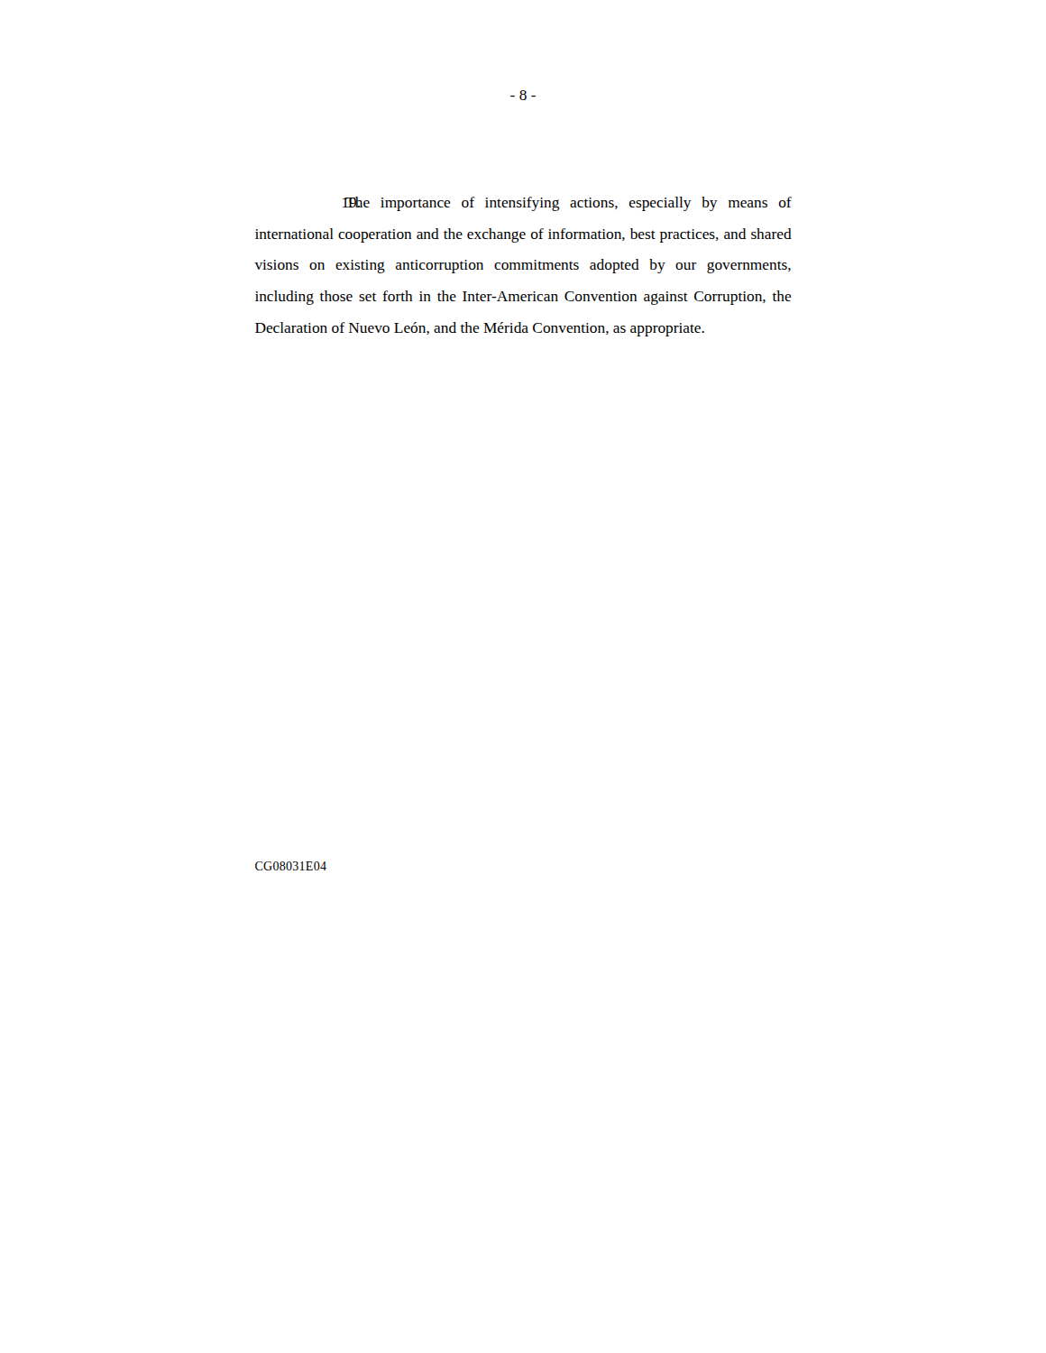- 8 -
19. The importance of intensifying actions, especially by means of international cooperation and the exchange of information, best practices, and shared visions on existing anticorruption commitments adopted by our governments, including those set forth in the Inter-American Convention against Corruption, the Declaration of Nuevo León, and the Mérida Convention, as appropriate.
CG08031E04